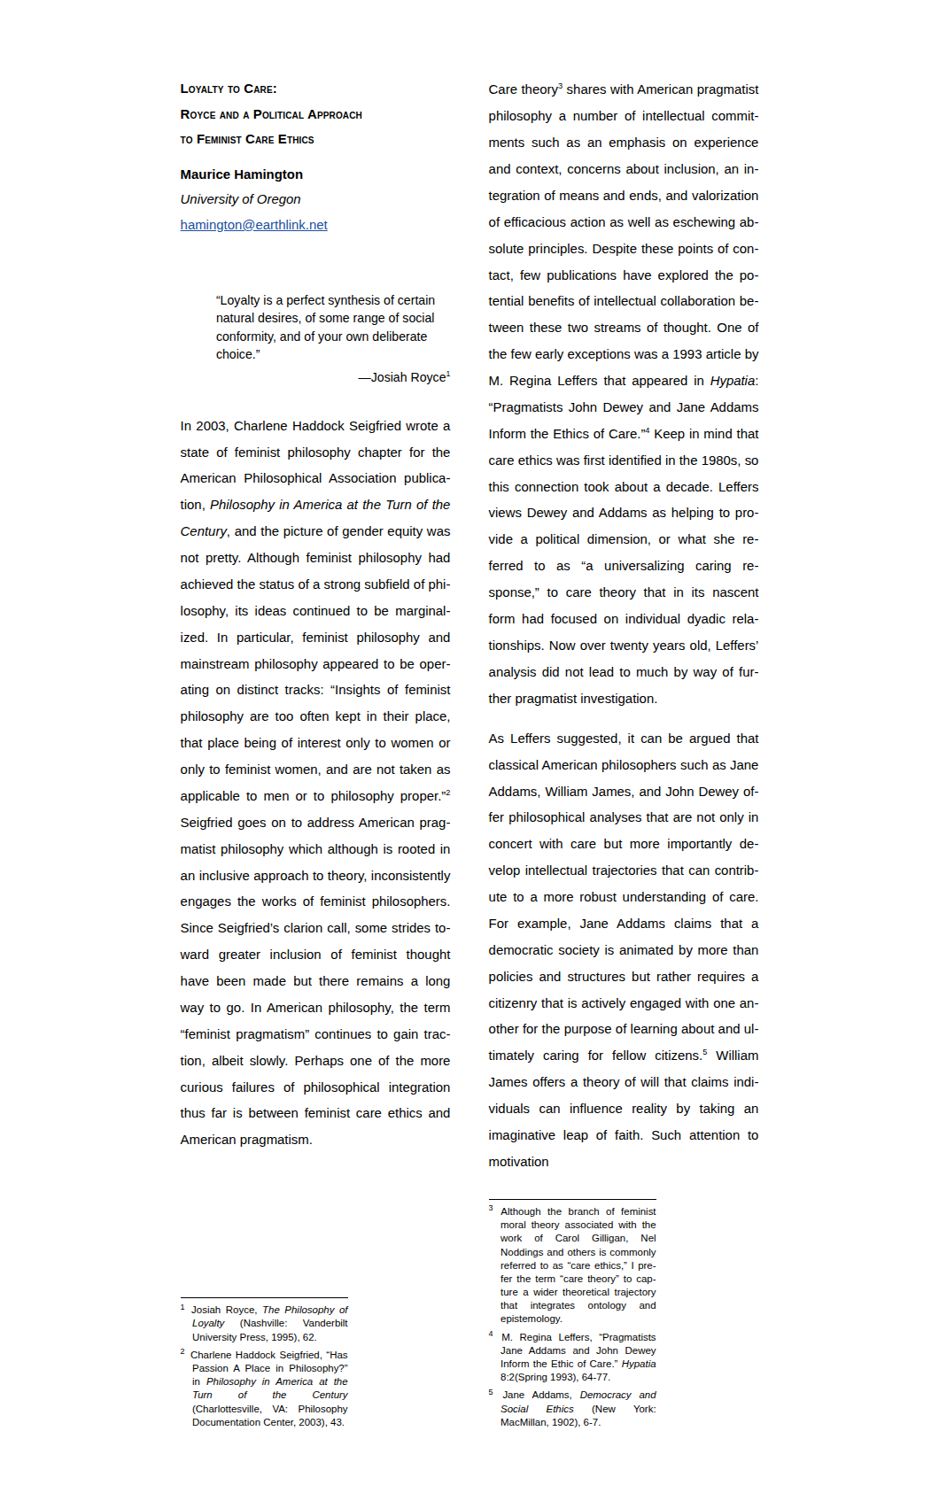Loyalty to Care:
Royce and a Political Approach
to Feminist Care Ethics
Maurice Hamington
University of Oregon
hamington@earthlink.net
“Loyalty is a perfect synthesis of certain natural desires, of some range of social conformity, and of your own deliberate choice.” —Josiah Royce1
In 2003, Charlene Haddock Seigfried wrote a state of feminist philosophy chapter for the American Philosophical Association publication, Philosophy in America at the Turn of the Century, and the picture of gender equity was not pretty. Although feminist philosophy had achieved the status of a strong subfield of philosophy, its ideas continued to be marginalized. In particular, feminist philosophy and mainstream philosophy appeared to be operating on distinct tracks: “Insights of feminist philosophy are too often kept in their place, that place being of interest only to women or only to feminist women, and are not taken as applicable to men or to philosophy proper.”2 Seigfried goes on to address American pragmatist philosophy which although is rooted in an inclusive approach to theory, inconsistently engages the works of feminist philosophers. Since Seigfried’s clarion call, some strides toward greater inclusion of feminist thought have been made but there remains a long way to go. In American philosophy, the term “feminist pragmatism” continues to gain traction, albeit slowly. Perhaps one of the more curious failures of philosophical integration thus far is between feminist care ethics and American pragmatism.
1 Josiah Royce, The Philosophy of Loyalty (Nashville: Vanderbilt University Press, 1995), 62.
2 Charlene Haddock Seigfried, “Has Passion A Place in Philosophy?” in Philosophy in America at the Turn of the Century (Charlottesville, VA: Philosophy Documentation Center, 2003), 43.
Care theory3 shares with American pragmatist philosophy a number of intellectual commitments such as an emphasis on experience and context, concerns about inclusion, an integration of means and ends, and valorization of efficacious action as well as eschewing absolute principles. Despite these points of contact, few publications have explored the potential benefits of intellectual collaboration between these two streams of thought. One of the few early exceptions was a 1993 article by M. Regina Leffers that appeared in Hypatia: “Pragmatists John Dewey and Jane Addams Inform the Ethics of Care.”4 Keep in mind that care ethics was first identified in the 1980s, so this connection took about a decade. Leffers views Dewey and Addams as helping to provide a political dimension, or what she referred to as “a universalizing caring response,” to care theory that in its nascent form had focused on individual dyadic relationships. Now over twenty years old, Leffers’ analysis did not lead to much by way of further pragmatist investigation.
As Leffers suggested, it can be argued that classical American philosophers such as Jane Addams, William James, and John Dewey offer philosophical analyses that are not only in concert with care but more importantly develop intellectual trajectories that can contribute to a more robust understanding of care. For example, Jane Addams claims that a democratic society is animated by more than policies and structures but rather requires a citizenry that is actively engaged with one another for the purpose of learning about and ultimately caring for fellow citizens.5 William James offers a theory of will that claims individuals can influence reality by taking an imaginative leap of faith. Such attention to motivation
3 Although the branch of feminist moral theory associated with the work of Carol Gilligan, Nel Noddings and others is commonly referred to as “care ethics,” I prefer the term “care theory” to capture a wider theoretical trajectory that integrates ontology and epistemology.
4 M. Regina Leffers, “Pragmatists Jane Addams and John Dewey Inform the Ethic of Care.” Hypatia 8:2(Spring 1993), 64-77.
5 Jane Addams, Democracy and Social Ethics (New York: MacMillan, 1902), 6-7.